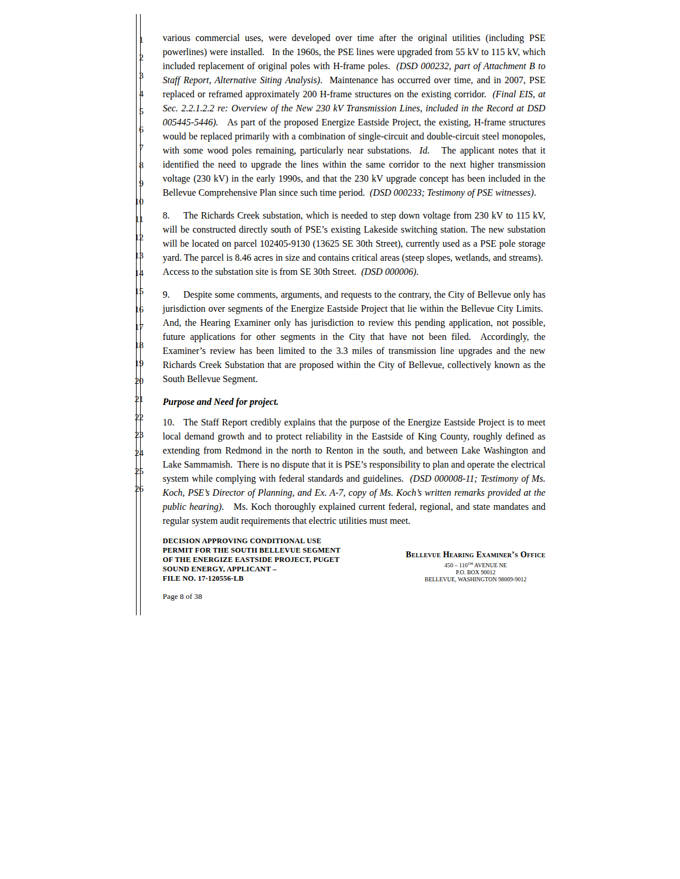1
2
3
4
5
6
7
8
9
10
11
12
13
14
15
16
17
18
19
20
21
22
23
24
25
26
various commercial uses, were developed over time after the original utilities (including PSE powerlines) were installed. In the 1960s, the PSE lines were upgraded from 55 kV to 115 kV, which included replacement of original poles with H-frame poles. (DSD 000232, part of Attachment B to Staff Report, Alternative Siting Analysis). Maintenance has occurred over time, and in 2007, PSE replaced or reframed approximately 200 H-frame structures on the existing corridor. (Final EIS, at Sec. 2.2.1.2.2 re: Overview of the New 230 kV Transmission Lines, included in the Record at DSD 005445-5446). As part of the proposed Energize Eastside Project, the existing, H-frame structures would be replaced primarily with a combination of single-circuit and double-circuit steel monopoles, with some wood poles remaining, particularly near substations. Id. The applicant notes that it identified the need to upgrade the lines within the same corridor to the next higher transmission voltage (230 kV) in the early 1990s, and that the 230 kV upgrade concept has been included in the Bellevue Comprehensive Plan since such time period. (DSD 000233; Testimony of PSE witnesses).
8. The Richards Creek substation, which is needed to step down voltage from 230 kV to 115 kV, will be constructed directly south of PSE’s existing Lakeside switching station. The new substation will be located on parcel 102405-9130 (13625 SE 30th Street), currently used as a PSE pole storage yard. The parcel is 8.46 acres in size and contains critical areas (steep slopes, wetlands, and streams). Access to the substation site is from SE 30th Street. (DSD 000006).
9. Despite some comments, arguments, and requests to the contrary, the City of Bellevue only has jurisdiction over segments of the Energize Eastside Project that lie within the Bellevue City Limits. And, the Hearing Examiner only has jurisdiction to review this pending application, not possible, future applications for other segments in the City that have not been filed. Accordingly, the Examiner’s review has been limited to the 3.3 miles of transmission line upgrades and the new Richards Creek Substation that are proposed within the City of Bellevue, collectively known as the South Bellevue Segment.
Purpose and Need for project.
10. The Staff Report credibly explains that the purpose of the Energize Eastside Project is to meet local demand growth and to protect reliability in the Eastside of King County, roughly defined as extending from Redmond in the north to Renton in the south, and between Lake Washington and Lake Sammamish. There is no dispute that it is PSE’s responsibility to plan and operate the electrical system while complying with federal standards and guidelines. (DSD 000008-11; Testimony of Ms. Koch, PSE’s Director of Planning, and Ex. A-7, copy of Ms. Koch’s written remarks provided at the public hearing). Ms. Koch thoroughly explained current federal, regional, and state mandates and regular system audit requirements that electric utilities must meet.
DECISION APPROVING CONDITIONAL USE
PERMIT FOR THE SOUTH BELLEVUE SEGMENT
OF THE ENERGIZE EASTSIDE PROJECT, PUGET
SOUND ENERGY, APPLICANT –
FILE NO. 17-120556-LB
Bellevue Hearing Examiner’s Office
450 – 110TH AVENUE NE
P.O. BOX 90012
BELLEVUE, WASHINGTON 98009-9012
Page 8 of 38